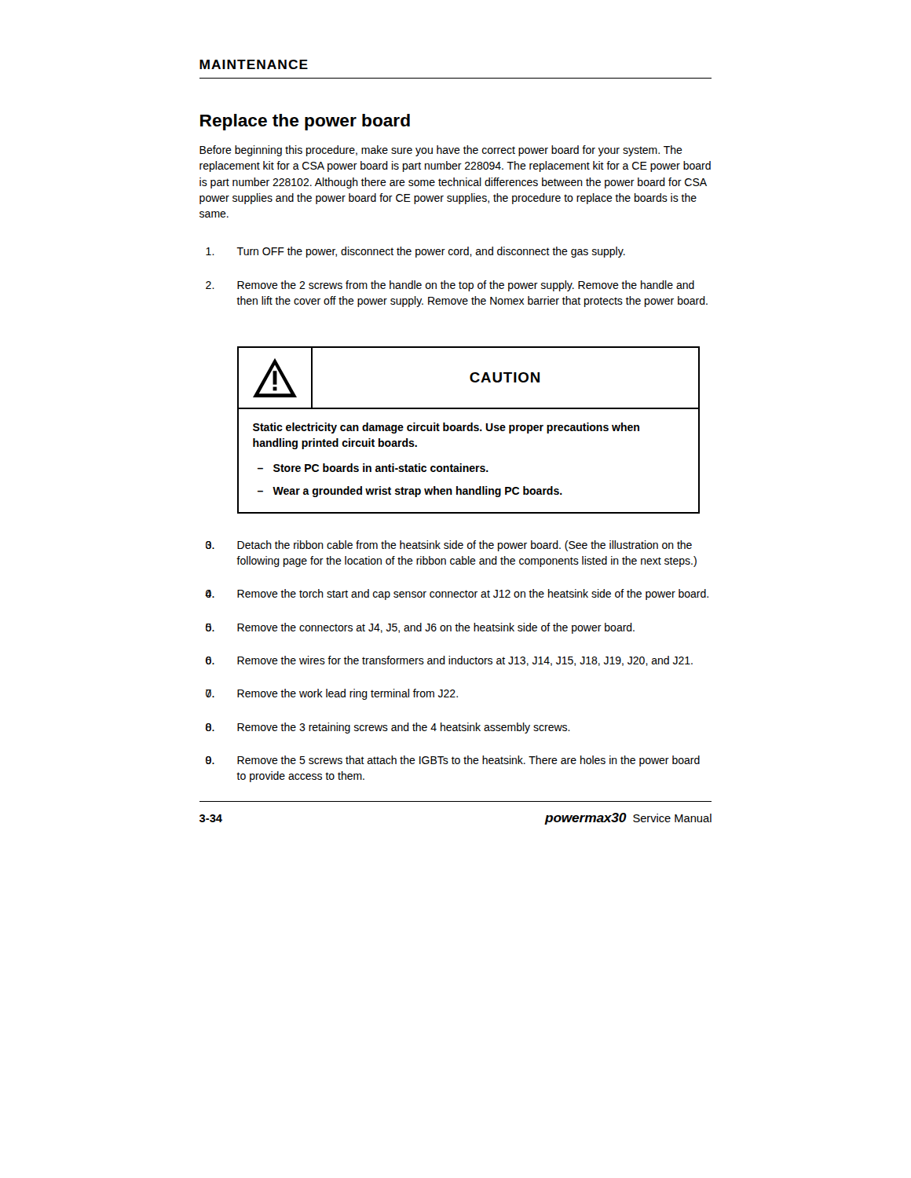MAINTENANCE
Replace the power board
Before beginning this procedure, make sure you have the correct power board for your system. The replacement kit for a CSA power board is part number 228094. The replacement kit for a CE power board is part number 228102. Although there are some technical differences between the power board for CSA power supplies and the power board for CE power supplies, the procedure to replace the boards is the same.
Turn OFF the power, disconnect the power cord, and disconnect the gas supply.
Remove the 2 screws from the handle on the top of the power supply. Remove the handle and then lift the cover off the power supply. Remove the Nomex barrier that protects the power board.
CAUTION
Static electricity can damage circuit boards. Use proper precautions when handling printed circuit boards.
Store PC boards in anti-static containers.
Wear a grounded wrist strap when handling PC boards.
3. Detach the ribbon cable from the heatsink side of the power board. (See the illustration on the following page for the location of the ribbon cable and the components listed in the next steps.)
4. Remove the torch start and cap sensor connector at J12 on the heatsink side of the power board.
5. Remove the connectors at J4, J5, and J6 on the heatsink side of the power board.
6. Remove the wires for the transformers and inductors at J13, J14, J15, J18, J19, J20, and J21.
7. Remove the work lead ring terminal from J22.
8. Remove the 3 retaining screws and the 4 heatsink assembly screws.
9. Remove the 5 screws that attach the IGBTs to the heatsink. There are holes in the power board to provide access to them.
3-34
powermax30 Service Manual